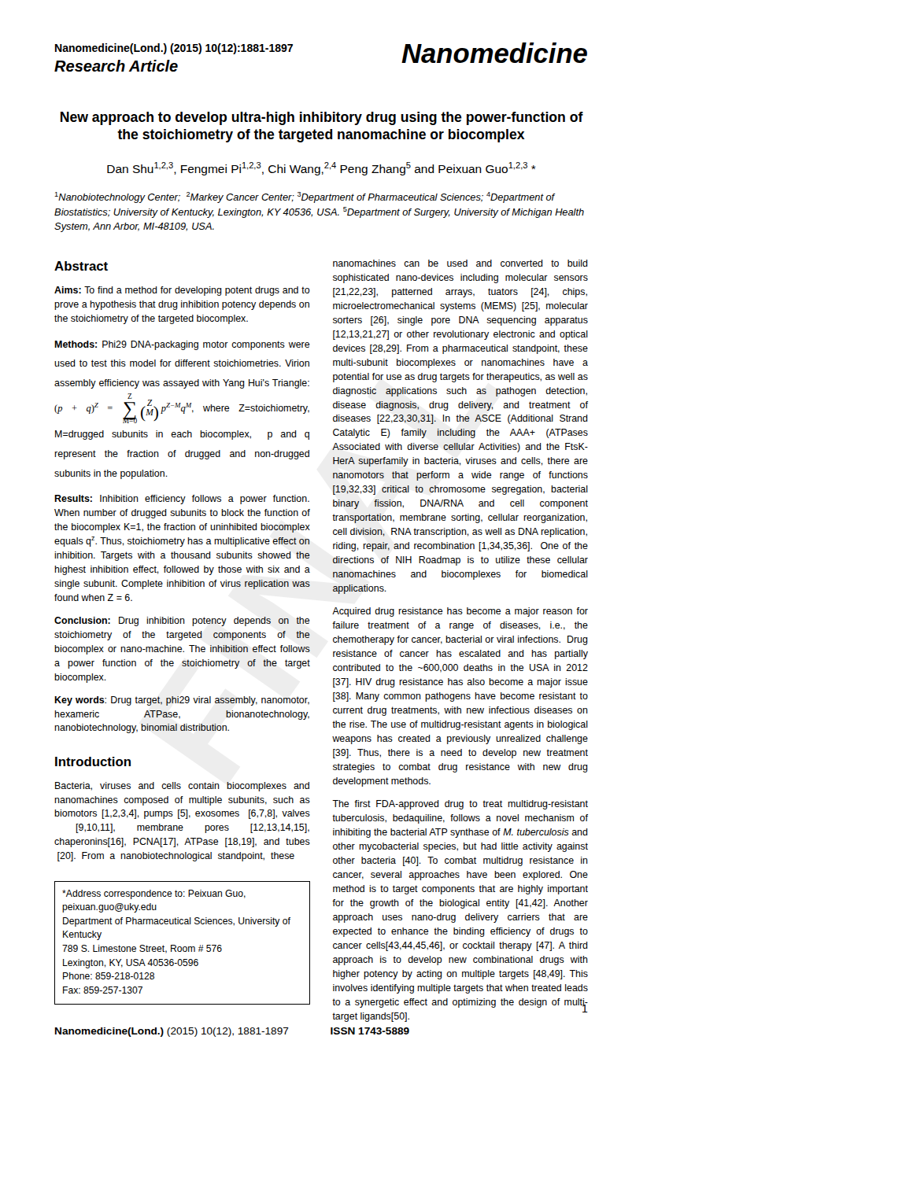FINAL
Nanomedicine(Lond.) (2015) 10(12):1881-1897
Research Article
Nanomedicine
New approach to develop ultra-high inhibitory drug using the power-function of the stoichiometry of the targeted nanomachine or biocomplex
Dan Shu1,2,3, Fengmei Pi1,2,3, Chi Wang,2,4 Peng Zhang5 and Peixuan Guo1,2,3 *
1Nanobiotechnology Center; 2Markey Cancer Center; 3Department of Pharmaceutical Sciences; 4Department of Biostatistics; University of Kentucky, Lexington, KY 40536, USA. 5Department of Surgery, University of Michigan Health System, Ann Arbor, MI-48109, USA.
Abstract
Aims: To find a method for developing potent drugs and to prove a hypothesis that drug inhibition potency depends on the stoichiometry of the targeted biocomplex.
Methods: Phi29 DNA-packaging motor components were used to test this model for different stoichiometries. Virion assembly efficiency was assayed with Yang Hui's Triangle: (p + q)Z = Z∑M=0(ZM) pZ−MqM, where Z=stoichiometry, M=drugged subunits in each biocomplex, p and q represent the fraction of drugged and non-drugged subunits in the population.
Results: Inhibition efficiency follows a power function. When number of drugged subunits to block the function of the biocomplex K=1, the fraction of uninhibited biocomplex equals qz. Thus, stoichiometry has a multiplicative effect on inhibition. Targets with a thousand subunits showed the highest inhibition effect, followed by those with six and a single subunit. Complete inhibition of virus replication was found when Z = 6.
Conclusion: Drug inhibition potency depends on the stoichiometry of the targeted components of the biocomplex or nano-machine. The inhibition effect follows a power function of the stoichiometry of the target biocomplex.
Key words: Drug target, phi29 viral assembly, nanomotor, hexameric ATPase, bionanotechnology, nanobiotechnology, binomial distribution.
Introduction
Bacteria, viruses and cells contain biocomplexes and nanomachines composed of multiple subunits, such as biomotors [1,2,3,4], pumps [5], exosomes [6,7,8], valves [9,10,11], membrane pores [12,13,14,15], chaperonins[16], PCNA[17], ATPase [18,19], and tubes [20]. From a nanobiotechnological standpoint, these
*Address correspondence to: Peixuan Guo, peixuan.guo@uky.edu
Department of Pharmaceutical Sciences, University of Kentucky
789 S. Limestone Street, Room # 576
Lexington, KY, USA 40536-0596
Phone: 859-218-0128
Fax: 859-257-1307
nanomachines can be used and converted to build sophisticated nano-devices including molecular sensors [21,22,23], patterned arrays, tuators [24], chips, microelectromechanical systems (MEMS) [25], molecular sorters [26], single pore DNA sequencing apparatus [12,13,21,27] or other revolutionary electronic and optical devices [28,29]. From a pharmaceutical standpoint, these multi-subunit biocomplexes or nanomachines have a potential for use as drug targets for therapeutics, as well as diagnostic applications such as pathogen detection, disease diagnosis, drug delivery, and treatment of diseases [22,23,30,31]. In the ASCE (Additional Strand Catalytic E) family including the AAA+ (ATPases Associated with diverse cellular Activities) and the FtsK-HerA superfamily in bacteria, viruses and cells, there are nanomotors that perform a wide range of functions [19,32,33] critical to chromosome segregation, bacterial binary fission, DNA/RNA and cell component transportation, membrane sorting, cellular reorganization, cell division, RNA transcription, as well as DNA replication, riding, repair, and recombination [1,34,35,36]. One of the directions of NIH Roadmap is to utilize these cellular nanomachines and biocomplexes for biomedical applications.
Acquired drug resistance has become a major reason for failure treatment of a range of diseases, i.e., the chemotherapy for cancer, bacterial or viral infections. Drug resistance of cancer has escalated and has partially contributed to the ~600,000 deaths in the USA in 2012 [37]. HIV drug resistance has also become a major issue [38]. Many common pathogens have become resistant to current drug treatments, with new infectious diseases on the rise. The use of multidrug-resistant agents in biological weapons has created a previously unrealized challenge [39]. Thus, there is a need to develop new treatment strategies to combat drug resistance with new drug development methods.
The first FDA-approved drug to treat multidrug-resistant tuberculosis, bedaquiline, follows a novel mechanism of inhibiting the bacterial ATP synthase of M. tuberculosis and other mycobacterial species, but had little activity against other bacteria [40]. To combat multidrug resistance in cancer, several approaches have been explored. One method is to target components that are highly important for the growth of the biological entity [41,42]. Another approach uses nano-drug delivery carriers that are expected to enhance the binding efficiency of drugs to cancer cells[43,44,45,46], or cocktail therapy [47]. A third approach is to develop new combinational drugs with higher potency by acting on multiple targets [48,49]. This involves identifying multiple targets that when treated leads to a synergetic effect and optimizing the design of multi-target ligands[50].
Nanomedicine(Lond.) (2015) 10(12), 1881-1897 ISSN 1743-5889
1